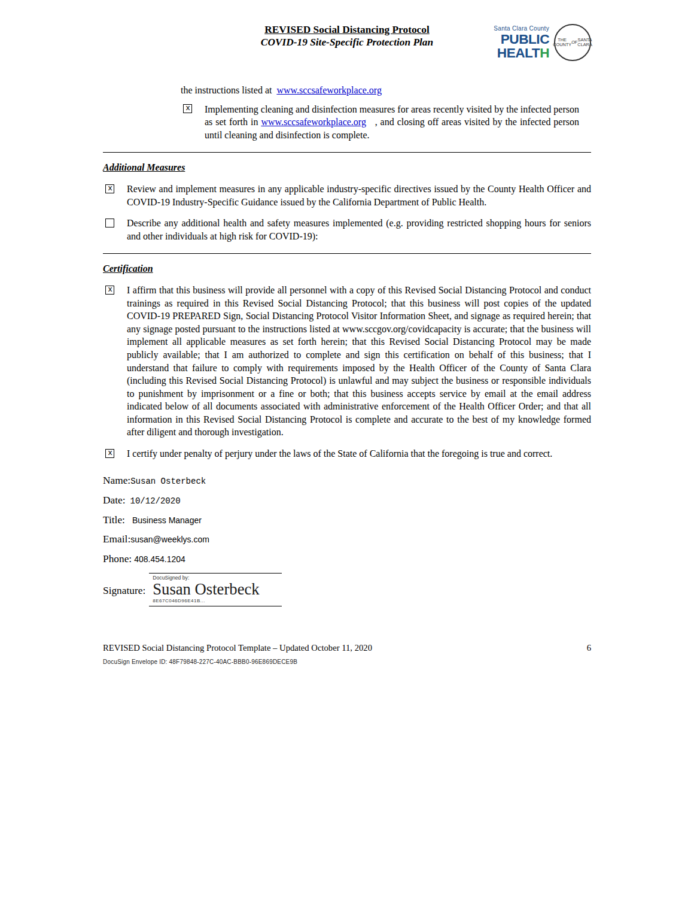REVISED Social Distancing Protocol
COVID-19 Site-Specific Protection Plan
Santa Clara County PUBLIC HEALTH
THE COUNTY OF SANTA CLARA
the instructions listed at www.sccsafeworkplace.org
Implementing cleaning and disinfection measures for areas recently visited by the infected person as set forth in www.sccsafeworkplace.org , and closing off areas visited by the infected person until cleaning and disinfection is complete.
Additional Measures
Review and implement measures in any applicable industry-specific directives issued by the County Health Officer and COVID-19 Industry-Specific Guidance issued by the California Department of Public Health.
Describe any additional health and safety measures implemented (e.g. providing restricted shopping hours for seniors and other individuals at high risk for COVID-19):
Certification
I affirm that this business will provide all personnel with a copy of this Revised Social Distancing Protocol and conduct trainings as required in this Revised Social Distancing Protocol; that this business will post copies of the updated COVID-19 PREPARED Sign, Social Distancing Protocol Visitor Information Sheet, and signage as required herein; that any signage posted pursuant to the instructions listed at www.sccgov.org/covidcapacity is accurate; that the business will implement all applicable measures as set forth herein; that this Revised Social Distancing Protocol may be made publicly available; that I am authorized to complete and sign this certification on behalf of this business; that I understand that failure to comply with requirements imposed by the Health Officer of the County of Santa Clara (including this Revised Social Distancing Protocol) is unlawful and may subject the business or responsible individuals to punishment by imprisonment or a fine or both; that this business accepts service by email at the email address indicated below of all documents associated with administrative enforcement of the Health Officer Order; and that all information in this Revised Social Distancing Protocol is complete and accurate to the best of my knowledge formed after diligent and thorough investigation.
I certify under penalty of perjury under the laws of the State of California that the foregoing is true and correct.
Name: Susan Osterbeck
Date: 10/12/2020
Title: Business Manager
Email: susan@weeklys.com
Phone: 408.454.1204
Signature:
DocuSigned by:
Susan Osterbeck
8E67C046D96E41B...
REVISED Social Distancing Protocol Template – Updated October 11, 2020
6
DocuSign Envelope ID: 48F79848-227C-40AC-BBB0-96E869DECE9B